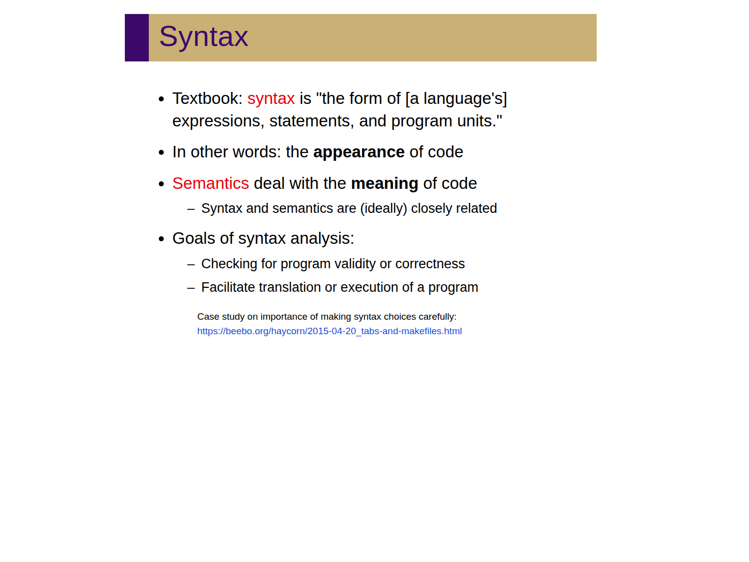Syntax
Textbook: syntax is "the form of [a language's] expressions, statements, and program units."
In other words: the appearance of code
Semantics deal with the meaning of code
Syntax and semantics are (ideally) closely related
Goals of syntax analysis:
Checking for program validity or correctness
Facilitate translation or execution of a program
Case study on importance of making syntax choices carefully:
https://beebo.org/haycorn/2015-04-20_tabs-and-makefiles.html